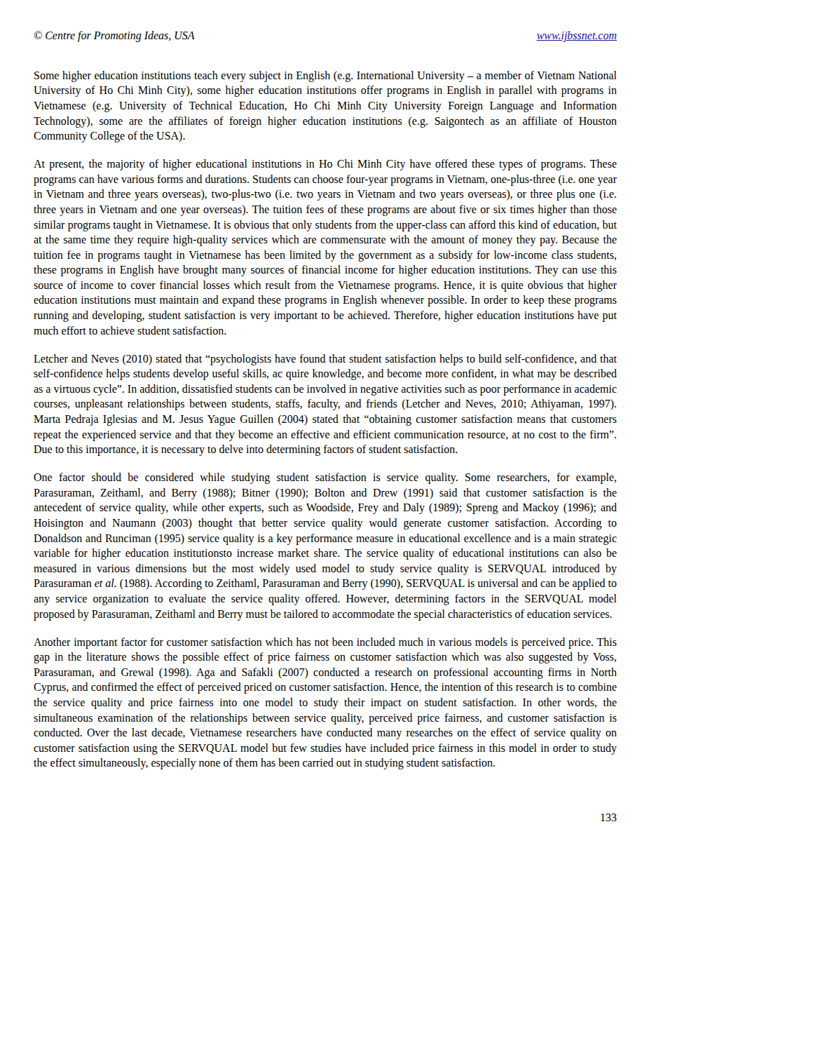© Centre for Promoting Ideas, USA www.ijbssnet.com
Some higher education institutions teach every subject in English (e.g. International University – a member of Vietnam National University of Ho Chi Minh City), some higher education institutions offer programs in English in parallel with programs in Vietnamese (e.g. University of Technical Education, Ho Chi Minh City University Foreign Language and Information Technology), some are the affiliates of foreign higher education institutions (e.g. Saigontech as an affiliate of Houston Community College of the USA).
At present, the majority of higher educational institutions in Ho Chi Minh City have offered these types of programs. These programs can have various forms and durations. Students can choose four-year programs in Vietnam, one-plus-three (i.e. one year in Vietnam and three years overseas), two-plus-two (i.e. two years in Vietnam and two years overseas), or three plus one (i.e. three years in Vietnam and one year overseas). The tuition fees of these programs are about five or six times higher than those similar programs taught in Vietnamese. It is obvious that only students from the upper-class can afford this kind of education, but at the same time they require high-quality services which are commensurate with the amount of money they pay. Because the tuition fee in programs taught in Vietnamese has been limited by the government as a subsidy for low-income class students, these programs in English have brought many sources of financial income for higher education institutions. They can use this source of income to cover financial losses which result from the Vietnamese programs. Hence, it is quite obvious that higher education institutions must maintain and expand these programs in English whenever possible. In order to keep these programs running and developing, student satisfaction is very important to be achieved. Therefore, higher education institutions have put much effort to achieve student satisfaction.
Letcher and Neves (2010) stated that “psychologists have found that student satisfaction helps to build self-confidence, and that self-confidence helps students develop useful skills, ac quire knowledge, and become more confident, in what may be described as a virtuous cycle”. In addition, dissatisfied students can be involved in negative activities such as poor performance in academic courses, unpleasant relationships between students, staffs, faculty, and friends (Letcher and Neves, 2010; Athiyaman, 1997). Marta Pedraja Iglesias and M. Jesus Yague Guillen (2004) stated that “obtaining customer satisfaction means that customers repeat the experienced service and that they become an effective and efficient communication resource, at no cost to the firm”. Due to this importance, it is necessary to delve into determining factors of student satisfaction.
One factor should be considered while studying student satisfaction is service quality. Some researchers, for example, Parasuraman, Zeithaml, and Berry (1988); Bitner (1990); Bolton and Drew (1991) said that customer satisfaction is the antecedent of service quality, while other experts, such as Woodside, Frey and Daly (1989); Spreng and Mackoy (1996); and Hoisington and Naumann (2003) thought that better service quality would generate customer satisfaction. According to Donaldson and Runciman (1995) service quality is a key performance measure in educational excellence and is a main strategic variable for higher education institutionsto increase market share. The service quality of educational institutions can also be measured in various dimensions but the most widely used model to study service quality is SERVQUAL introduced by Parasuraman et al. (1988). According to Zeithaml, Parasuraman and Berry (1990), SERVQUAL is universal and can be applied to any service organization to evaluate the service quality offered. However, determining factors in the SERVQUAL model proposed by Parasuraman, Zeithaml and Berry must be tailored to accommodate the special characteristics of education services.
Another important factor for customer satisfaction which has not been included much in various models is perceived price. This gap in the literature shows the possible effect of price fairness on customer satisfaction which was also suggested by Voss, Parasuraman, and Grewal (1998). Aga and Safakli (2007) conducted a research on professional accounting firms in North Cyprus, and confirmed the effect of perceived priced on customer satisfaction. Hence, the intention of this research is to combine the service quality and price fairness into one model to study their impact on student satisfaction. In other words, the simultaneous examination of the relationships between service quality, perceived price fairness, and customer satisfaction is conducted. Over the last decade, Vietnamese researchers have conducted many researches on the effect of service quality on customer satisfaction using the SERVQUAL model but few studies have included price fairness in this model in order to study the effect simultaneously, especially none of them has been carried out in studying student satisfaction.
133